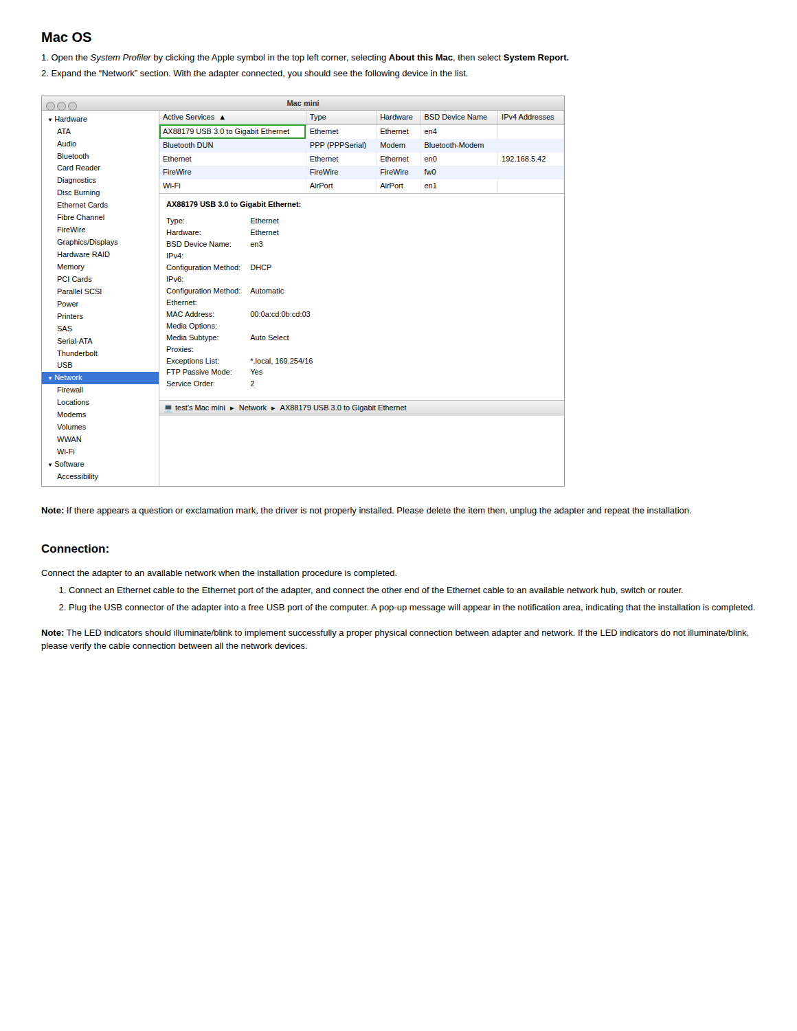Mac OS
1. Open the System Profiler by clicking the Apple symbol in the top left corner, selecting About this Mac, then select System Report.
2. Expand the “Network” section. With the adapter connected, you should see the following device in the list.
Mac mini
Hardware
ATA
Audio
Bluetooth
Card Reader
Diagnostics
Disc Burning
Ethernet Cards
Fibre Channel
FireWire
Graphics/Displays
Hardware RAID
Memory
PCI Cards
Parallel SCSI
Power
Printers
SAS
Serial-ATA
Thunderbolt
USB
Network
Firewall
Locations
Modems
Volumes
WWAN
Wi-Fi
Software
Accessibility
| Active Services ▲ | Type | Hardware | BSD Device Name | IPv4 Addresses |
| --- | --- | --- | --- | --- |
| AX88179 USB 3.0 to Gigabit Ethernet | Ethernet | Ethernet | en4 | |
| Bluetooth DUN | PPP (PPPSerial) | Modem | Bluetooth-Modem | |
| Ethernet | Ethernet | Ethernet | en0 | 192.168.5.42 |
| FireWire | FireWire | FireWire | fw0 | |
| Wi-Fi | AirPort | AirPort | en1 | |
AX88179 USB 3.0 to Gigabit Ethernet:
| Type: | Ethernet |
| Hardware: | Ethernet |
| BSD Device Name: | en3 |
| IPv4: | |
| Configuration Method: | DHCP |
| IPv6: | |
| Configuration Method: | Automatic |
| Ethernet: | |
| MAC Address: | 00:0a:cd:0b:cd:03 |
| Media Options: | |
| Media Subtype: | Auto Select |
| Proxies: | |
| Exceptions List: | *.local, 169.254/16 |
| FTP Passive Mode: | Yes |
| Service Order: | 2 |
💻 test’s Mac mini ▸ Network ▸ AX88179 USB 3.0 to Gigabit Ethernet
Note: If there appears a question or exclamation mark, the driver is not properly installed. Please delete the item then, unplug the adapter and repeat the installation.
Connection:
Connect the adapter to an available network when the installation procedure is completed.
Connect an Ethernet cable to the Ethernet port of the adapter, and connect the other end of the Ethernet cable to an available network hub, switch or router.
Plug the USB connector of the adapter into a free USB port of the computer. A pop-up message will appear in the notification area, indicating that the installation is completed.
Note: The LED indicators should illuminate/blink to implement successfully a proper physical connection between adapter and network. If the LED indicators do not illuminate/blink, please verify the cable connection between all the network devices.